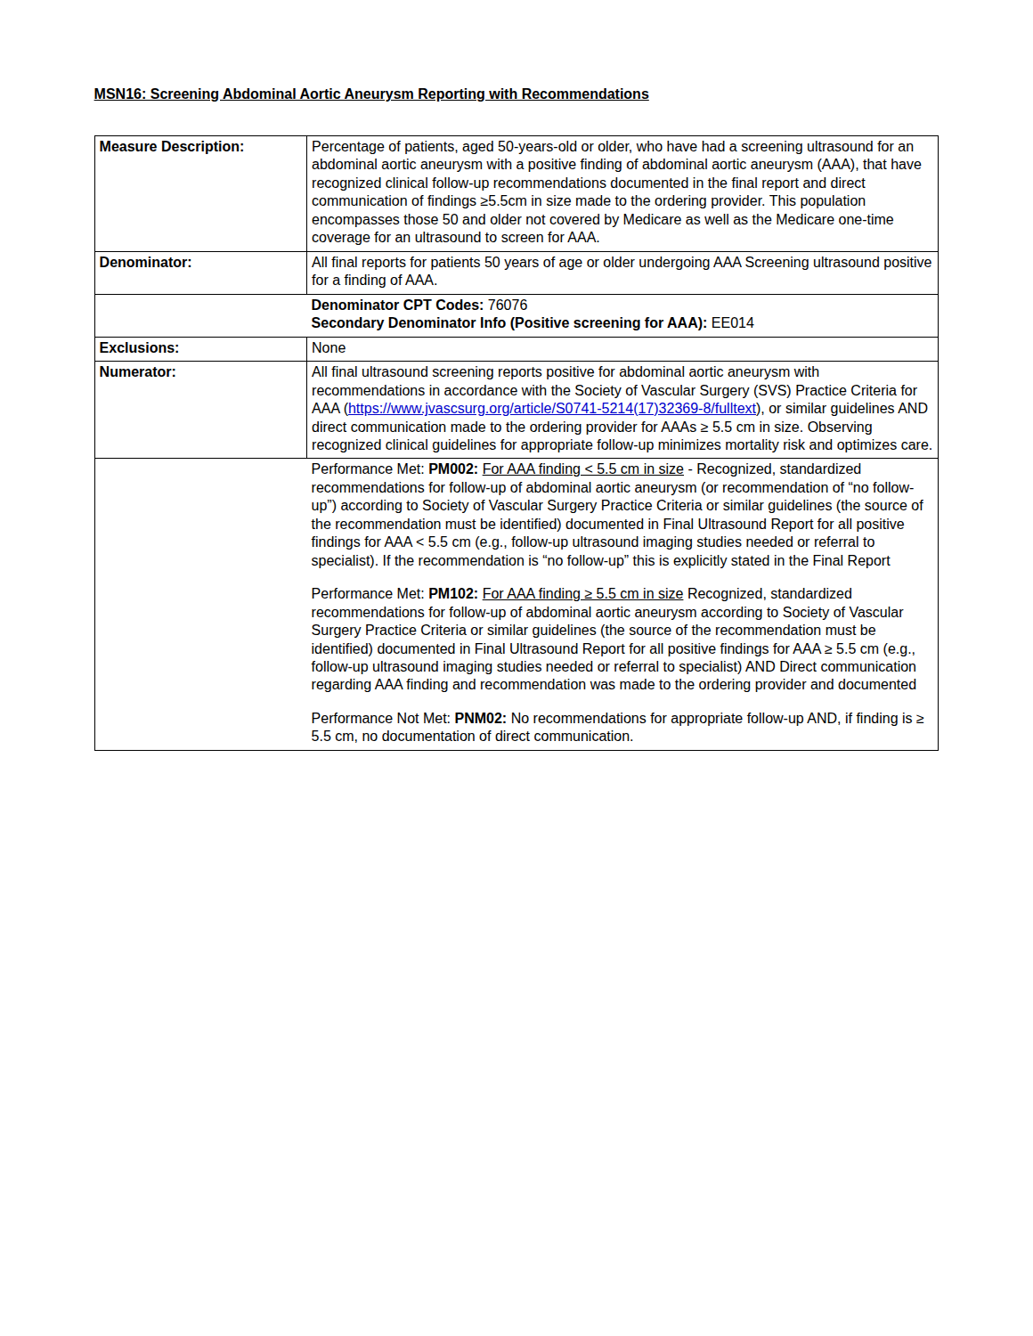MSN16: Screening Abdominal Aortic Aneurysm Reporting with Recommendations
| Measure Description: | Percentage of patients, aged 50-years-old or older, who have had a screening ultrasound for an abdominal aortic aneurysm with a positive finding of abdominal aortic aneurysm (AAA), that have recognized clinical follow-up recommendations documented in the final report and direct communication of findings ≥5.5cm in size made to the ordering provider. This population encompasses those 50 and older not covered by Medicare as well as the Medicare one-time coverage for an ultrasound to screen for AAA. |
| Denominator: | All final reports for patients 50 years of age or older undergoing AAA Screening ultrasound positive for a finding of AAA. |
| | Denominator CPT Codes: 76076 Secondary Denominator Info (Positive screening for AAA): EE014 |
| Exclusions: | None |
| Numerator: | All final ultrasound screening reports positive for abdominal aortic aneurysm with recommendations in accordance with the Society of Vascular Surgery (SVS) Practice Criteria for AAA ( https://www.jvascsurg.org/article/S0741-5214(17)32369-8/fulltext ), or similar guidelines AND direct communication made to the ordering provider for AAAs ≥ 5.5 cm in size. Observing recognized clinical guidelines for appropriate follow-up minimizes mortality risk and optimizes care. |
| | Performance Met: PM002: For AAA finding < 5.5 cm in size - Recognized, standardized recommendations for follow-up of abdominal aortic aneurysm (or recommendation of “no follow-up”) according to Society of Vascular Surgery Practice Criteria or similar guidelines (the source of the recommendation must be identified) documented in Final Ultrasound Report for all positive findings for AAA < 5.5 cm (e.g., follow-up ultrasound imaging studies needed or referral to specialist). If the recommendation is “no follow-up” this is explicitly stated in the Final Report Performance Met: PM102: For AAA finding ≥ 5.5 cm in size Recognized, standardized recommendations for follow-up of abdominal aortic aneurysm according to Society of Vascular Surgery Practice Criteria or similar guidelines (the source of the recommendation must be identified) documented in Final Ultrasound Report for all positive findings for AAA ≥ 5.5 cm (e.g., follow-up ultrasound imaging studies needed or referral to specialist) AND Direct communication regarding AAA finding and recommendation was made to the ordering provider and documented Performance Not Met: PNM02: No recommendations for appropriate follow-up AND, if finding is ≥ 5.5 cm, no documentation of direct communication. |